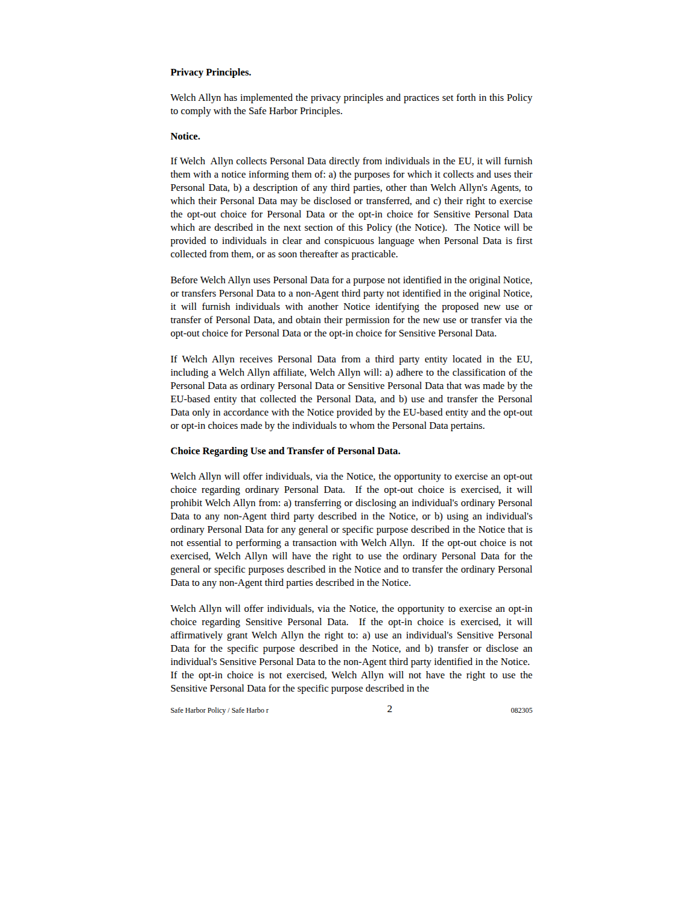Privacy Principles.
Welch Allyn has implemented the privacy principles and practices set forth in this Policy to comply with the Safe Harbor Principles.
Notice.
If Welch Allyn collects Personal Data directly from individuals in the EU, it will furnish them with a notice informing them of: a) the purposes for which it collects and uses their Personal Data, b) a description of any third parties, other than Welch Allyn's Agents, to which their Personal Data may be disclosed or transferred, and c) their right to exercise the opt-out choice for Personal Data or the opt-in choice for Sensitive Personal Data which are described in the next section of this Policy (the Notice). The Notice will be provided to individuals in clear and conspicuous language when Personal Data is first collected from them, or as soon thereafter as practicable.
Before Welch Allyn uses Personal Data for a purpose not identified in the original Notice, or transfers Personal Data to a non-Agent third party not identified in the original Notice, it will furnish individuals with another Notice identifying the proposed new use or transfer of Personal Data, and obtain their permission for the new use or transfer via the opt-out choice for Personal Data or the opt-in choice for Sensitive Personal Data.
If Welch Allyn receives Personal Data from a third party entity located in the EU, including a Welch Allyn affiliate, Welch Allyn will: a) adhere to the classification of the Personal Data as ordinary Personal Data or Sensitive Personal Data that was made by the EU-based entity that collected the Personal Data, and b) use and transfer the Personal Data only in accordance with the Notice provided by the EU-based entity and the opt-out or opt-in choices made by the individuals to whom the Personal Data pertains.
Choice Regarding Use and Transfer of Personal Data.
Welch Allyn will offer individuals, via the Notice, the opportunity to exercise an opt-out choice regarding ordinary Personal Data. If the opt-out choice is exercised, it will prohibit Welch Allyn from: a) transferring or disclosing an individual's ordinary Personal Data to any non-Agent third party described in the Notice, or b) using an individual's ordinary Personal Data for any general or specific purpose described in the Notice that is not essential to performing a transaction with Welch Allyn. If the opt-out choice is not exercised, Welch Allyn will have the right to use the ordinary Personal Data for the general or specific purposes described in the Notice and to transfer the ordinary Personal Data to any non-Agent third parties described in the Notice.
Welch Allyn will offer individuals, via the Notice, the opportunity to exercise an opt-in choice regarding Sensitive Personal Data. If the opt-in choice is exercised, it will affirmatively grant Welch Allyn the right to: a) use an individual's Sensitive Personal Data for the specific purpose described in the Notice, and b) transfer or disclose an individual's Sensitive Personal Data to the non-Agent third party identified in the Notice. If the opt-in choice is not exercised, Welch Allyn will not have the right to use the Sensitive Personal Data for the specific purpose described in the
Safe Harbor Policy / Safe Harbo r
2
082305